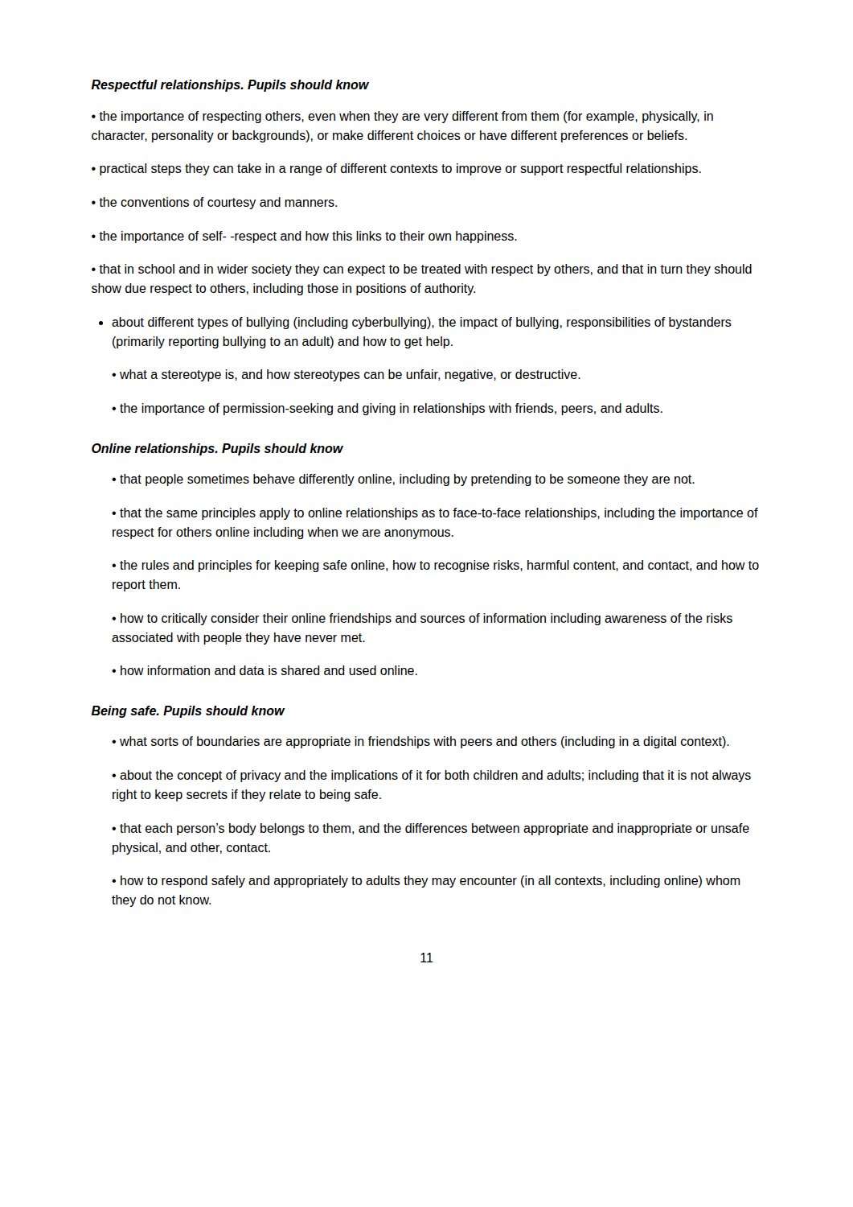Respectful relationships. Pupils should know
• the importance of respecting others, even when they are very different from them (for example, physically, in character, personality or backgrounds), or make different choices or have different preferences or beliefs.
• practical steps they can take in a range of different contexts to improve or support respectful relationships.
• the conventions of courtesy and manners.
• the importance of self- -respect and how this links to their own happiness.
• that in school and in wider society they can expect to be treated with respect by others, and that in turn they should show due respect to others, including those in positions of authority.
about different types of bullying (including cyberbullying), the impact of bullying, responsibilities of bystanders (primarily reporting bullying to an adult) and how to get help.
• what a stereotype is, and how stereotypes can be unfair, negative, or destructive.
• the importance of permission-seeking and giving in relationships with friends, peers, and adults.
Online relationships. Pupils should know
• that people sometimes behave differently online, including by pretending to be someone they are not.
• that the same principles apply to online relationships as to face-to-face relationships, including the importance of respect for others online including when we are anonymous.
• the rules and principles for keeping safe online, how to recognise risks, harmful content, and contact, and how to report them.
• how to critically consider their online friendships and sources of information including awareness of the risks associated with people they have never met.
• how information and data is shared and used online.
Being safe. Pupils should know
• what sorts of boundaries are appropriate in friendships with peers and others (including in a digital context).
• about the concept of privacy and the implications of it for both children and adults; including that it is not always right to keep secrets if they relate to being safe.
• that each person’s body belongs to them, and the differences between appropriate and inappropriate or unsafe physical, and other, contact.
• how to respond safely and appropriately to adults they may encounter (in all contexts, including online) whom they do not know.
11